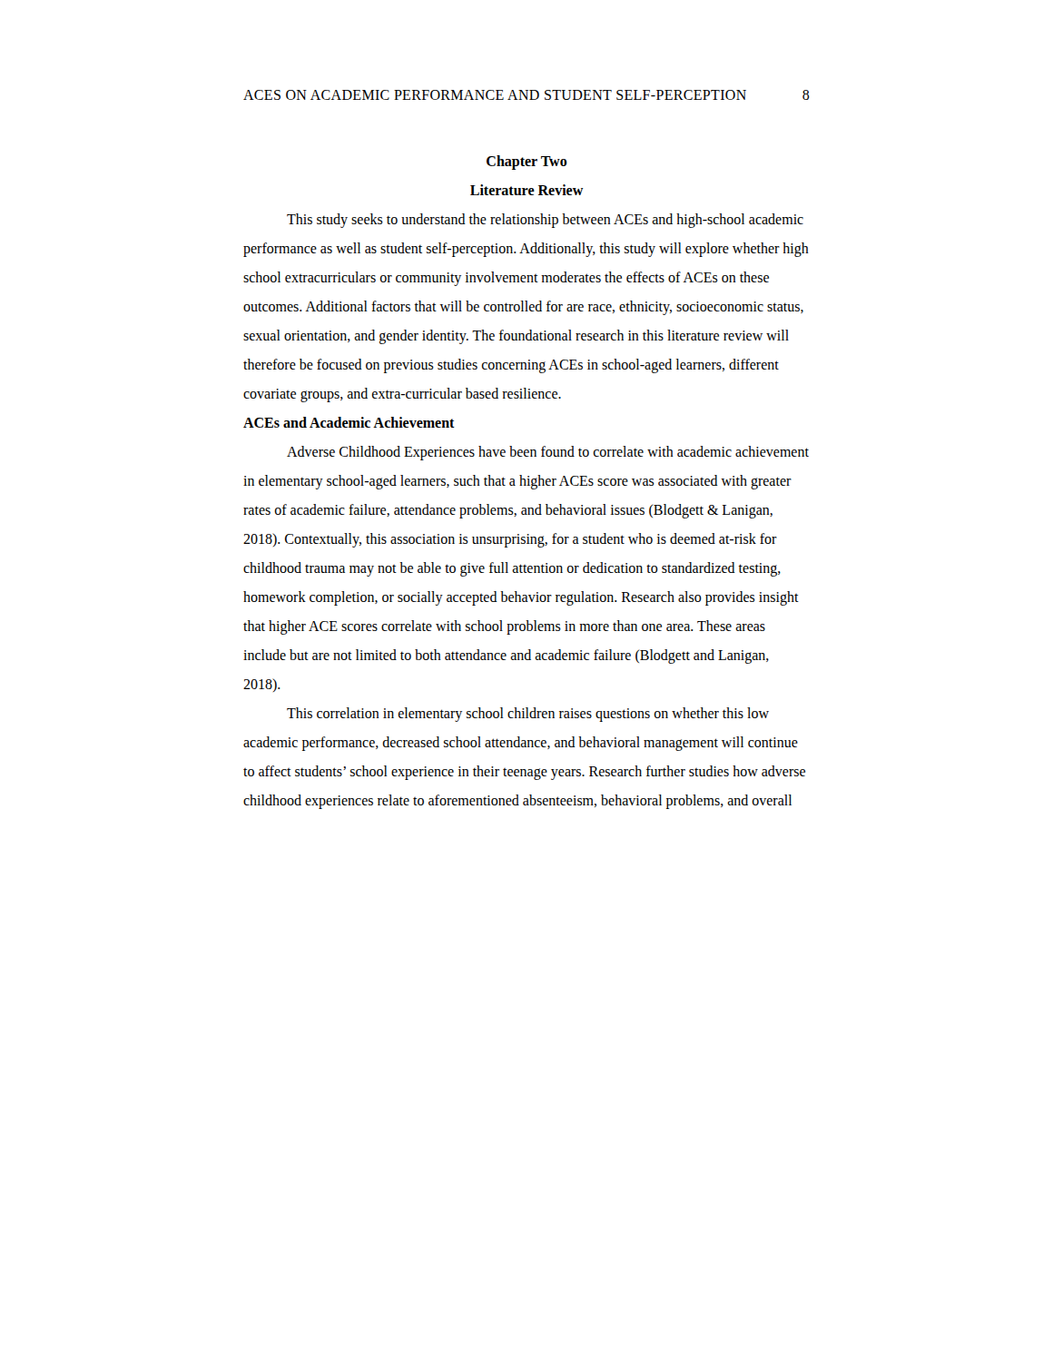ACES ON ACADEMIC PERFORMANCE AND STUDENT SELF-PERCEPTION 8
Chapter Two
Literature Review
This study seeks to understand the relationship between ACEs and high-school academic performance as well as student self-perception. Additionally, this study will explore whether high school extracurriculars or community involvement moderates the effects of ACEs on these outcomes. Additional factors that will be controlled for are race, ethnicity, socioeconomic status, sexual orientation, and gender identity. The foundational research in this literature review will therefore be focused on previous studies concerning ACEs in school-aged learners, different covariate groups, and extra-curricular based resilience.
ACEs and Academic Achievement
Adverse Childhood Experiences have been found to correlate with academic achievement in elementary school-aged learners, such that a higher ACEs score was associated with greater rates of academic failure, attendance problems, and behavioral issues (Blodgett & Lanigan, 2018). Contextually, this association is unsurprising, for a student who is deemed at-risk for childhood trauma may not be able to give full attention or dedication to standardized testing, homework completion, or socially accepted behavior regulation. Research also provides insight that higher ACE scores correlate with school problems in more than one area. These areas include but are not limited to both attendance and academic failure (Blodgett and Lanigan, 2018).
This correlation in elementary school children raises questions on whether this low academic performance, decreased school attendance, and behavioral management will continue to affect students’ school experience in their teenage years. Research further studies how adverse childhood experiences relate to aforementioned absenteeism, behavioral problems, and overall